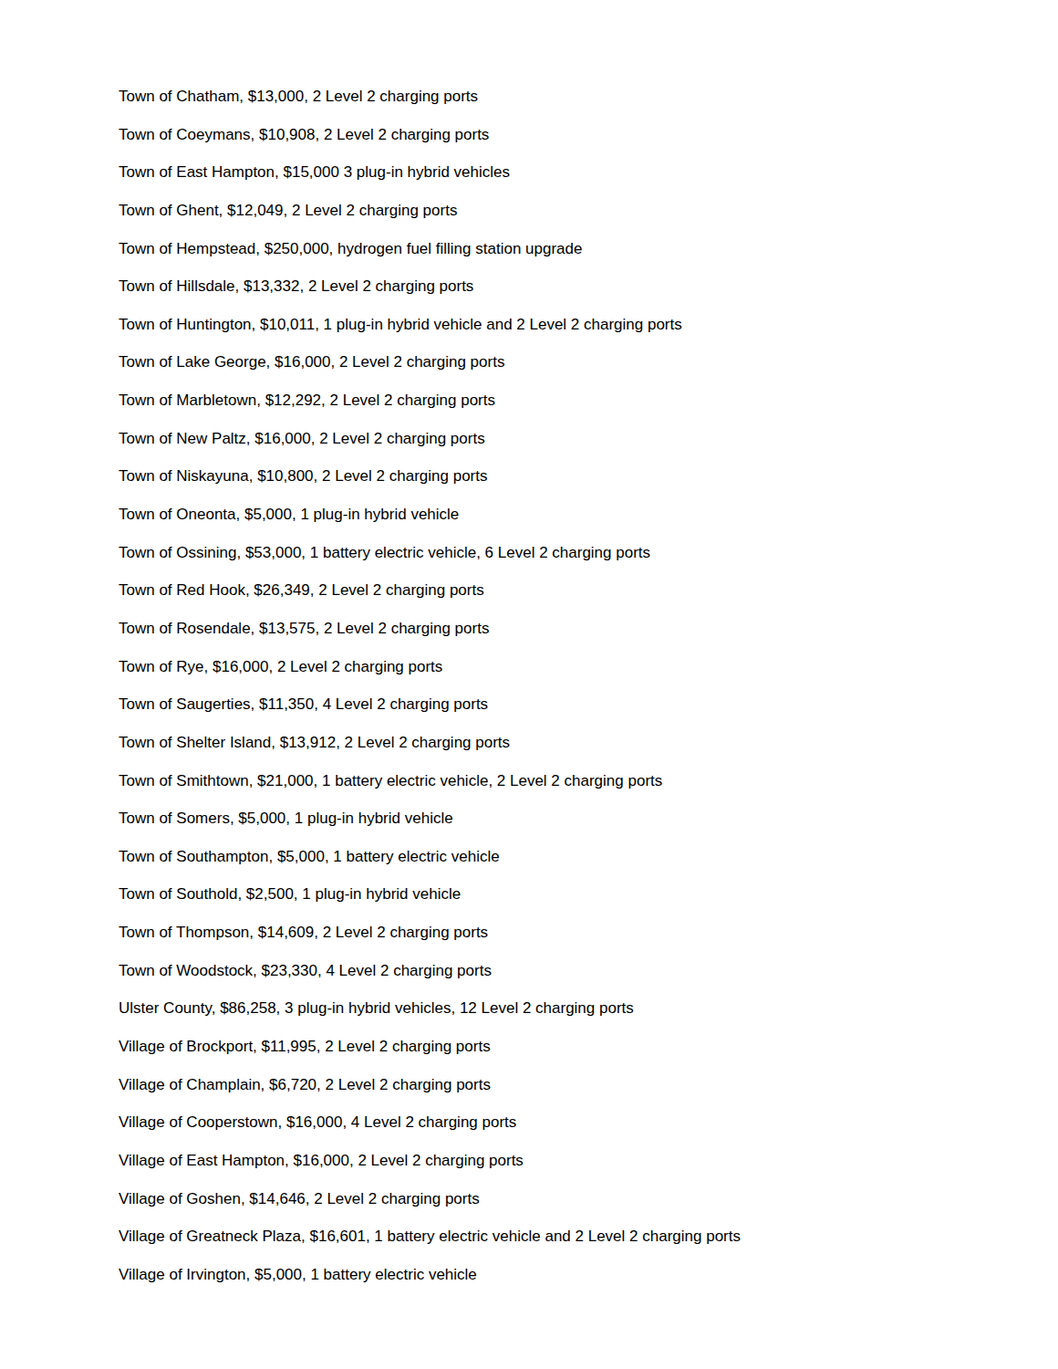Town of Chatham, $13,000, 2 Level 2 charging ports
Town of Coeymans, $10,908, 2 Level 2 charging ports
Town of East Hampton, $15,000 3 plug-in hybrid vehicles
Town of Ghent, $12,049, 2 Level 2 charging ports
Town of Hempstead, $250,000, hydrogen fuel filling station upgrade
Town of Hillsdale, $13,332, 2 Level 2 charging ports
Town of Huntington, $10,011, 1 plug-in hybrid vehicle and 2 Level 2 charging ports
Town of Lake George, $16,000, 2 Level 2 charging ports
Town of Marbletown, $12,292, 2 Level 2 charging ports
Town of New Paltz, $16,000, 2 Level 2 charging ports
Town of Niskayuna, $10,800, 2 Level 2 charging ports
Town of Oneonta, $5,000, 1 plug-in hybrid vehicle
Town of Ossining, $53,000, 1 battery electric vehicle, 6 Level 2 charging ports
Town of Red Hook, $26,349, 2 Level 2 charging ports
Town of Rosendale, $13,575, 2 Level 2 charging ports
Town of Rye, $16,000, 2 Level 2 charging ports
Town of Saugerties, $11,350, 4 Level 2 charging ports
Town of Shelter Island, $13,912, 2 Level 2 charging ports
Town of Smithtown, $21,000, 1 battery electric vehicle, 2 Level 2 charging ports
Town of Somers, $5,000, 1 plug-in hybrid vehicle
Town of Southampton, $5,000, 1 battery electric vehicle
Town of Southold, $2,500, 1 plug-in hybrid vehicle
Town of Thompson, $14,609, 2 Level 2 charging ports
Town of Woodstock, $23,330, 4 Level 2 charging ports
Ulster County, $86,258, 3 plug-in hybrid vehicles, 12 Level 2 charging ports
Village of Brockport, $11,995, 2 Level 2 charging ports
Village of Champlain, $6,720, 2 Level 2 charging ports
Village of Cooperstown, $16,000, 4 Level 2 charging ports
Village of East Hampton, $16,000, 2 Level 2 charging ports
Village of Goshen, $14,646, 2 Level 2 charging ports
Village of Greatneck Plaza, $16,601, 1 battery electric vehicle and 2 Level 2 charging ports
Village of Irvington, $5,000, 1 battery electric vehicle